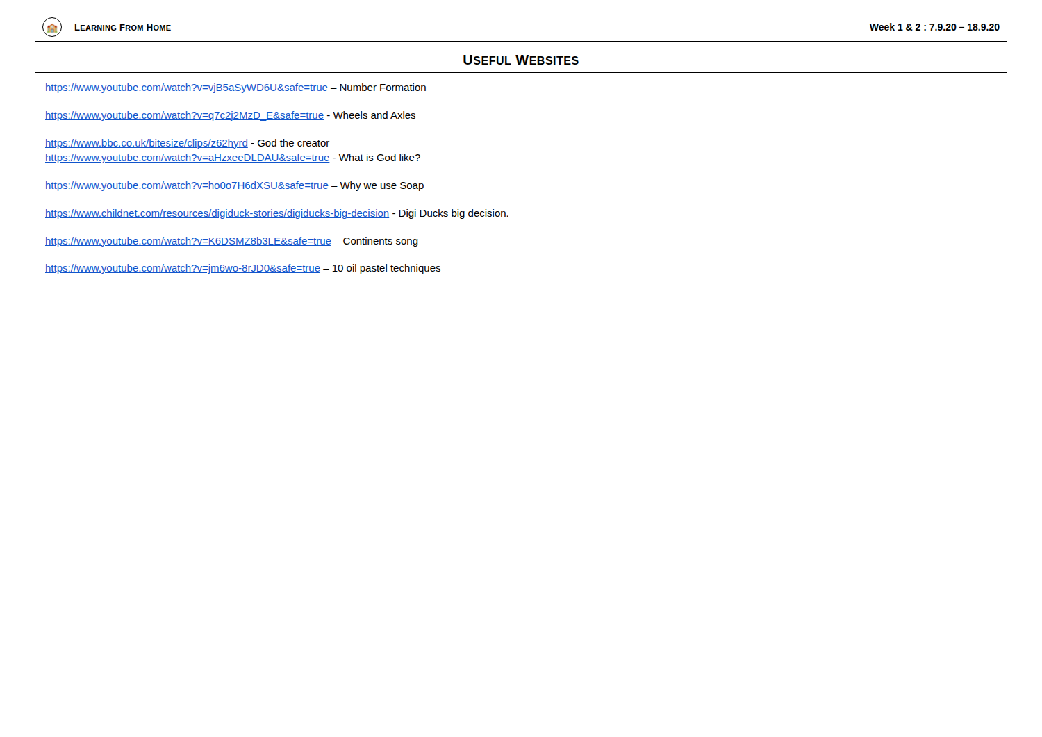🏫
LEARNING FROM HOME
Week 1 & 2 : 7.9.20 – 18.9.20
USEFUL WEBSITES
https://www.youtube.com/watch?v=vjB5aSyWD6U&safe=true – Number Formation
https://www.youtube.com/watch?v=q7c2j2MzD_E&safe=true - Wheels and Axles
https://www.bbc.co.uk/bitesize/clips/z62hyrd - God the creator
https://www.youtube.com/watch?v=aHzxeeDLDAU&safe=true - What is God like?
https://www.youtube.com/watch?v=ho0o7H6dXSU&safe=true – Why we use Soap
https://www.childnet.com/resources/digiduck-stories/digiducks-big-decision - Digi Ducks big decision.
https://www.youtube.com/watch?v=K6DSMZ8b3LE&safe=true – Continents song
https://www.youtube.com/watch?v=jm6wo-8rJD0&safe=true – 10 oil pastel techniques